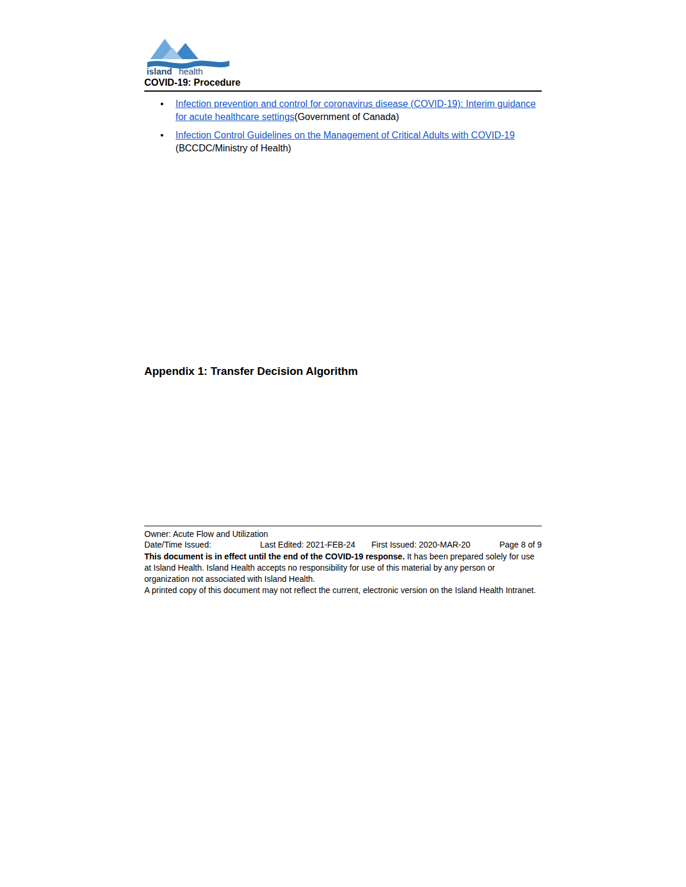island health
COVID-19: Procedure
Infection prevention and control for coronavirus disease (COVID-19): Interim guidance for acute healthcare settings(Government of Canada)
Infection Control Guidelines on the Management of Critical Adults with COVID-19 (BCCDC/Ministry of Health)
Appendix 1: Transfer Decision Algorithm
Owner: Acute Flow and Utilization
Date/Time Issued:
Last Edited: 2021-FEB-24 First Issued: 2020-MAR-20
Page 8 of 9
This document is in effect until the end of the COVID-19 response. It has been prepared solely for use at Island Health. Island Health accepts no responsibility for use of this material by any person or organization not associated with Island Health.
A printed copy of this document may not reflect the current, electronic version on the Island Health Intranet.